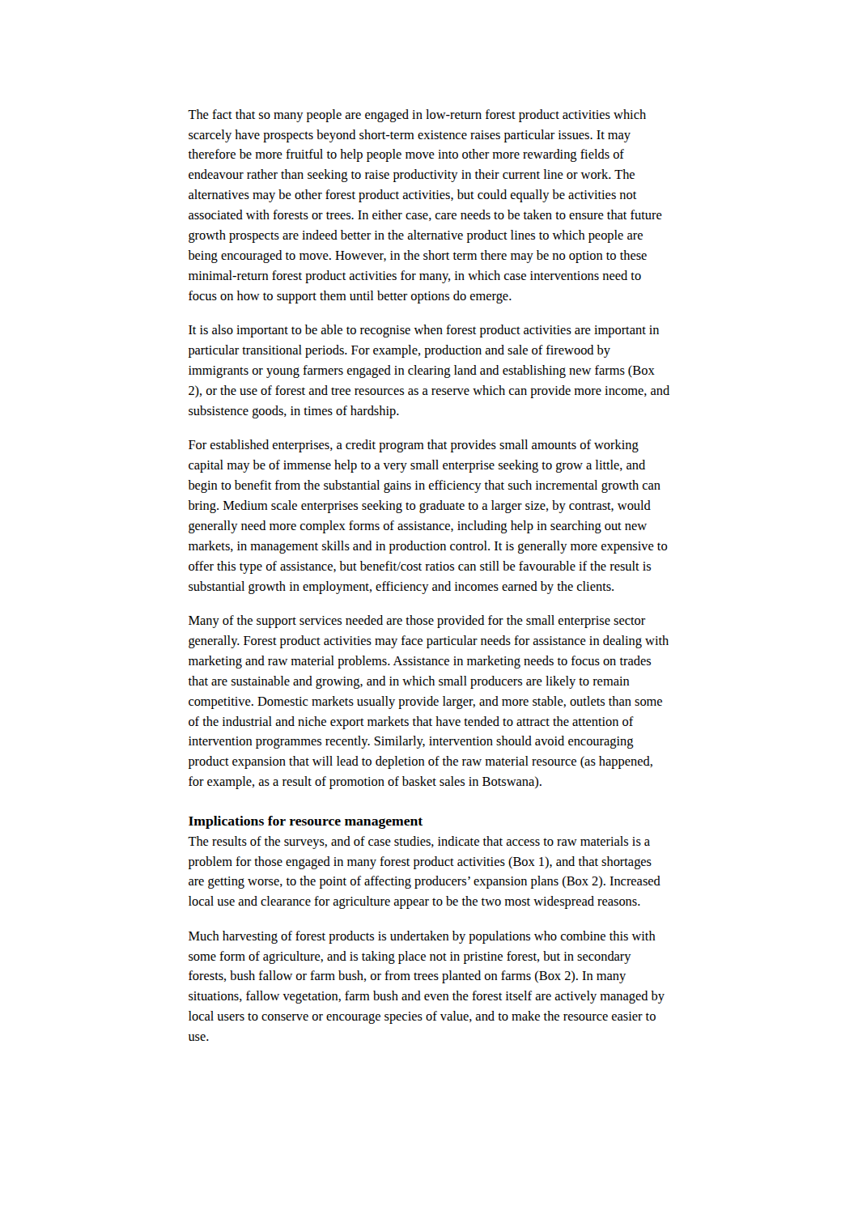The fact that so many people are engaged in low-return forest product activities which scarcely have prospects beyond short-term existence raises particular issues. It may therefore be more fruitful to help people move into other more rewarding fields of endeavour rather than seeking to raise productivity in their current line or work. The alternatives may be other forest product activities, but could equally be activities not associated with forests or trees. In either case, care needs to be taken to ensure that future growth prospects are indeed better in the alternative product lines to which people are being encouraged to move. However, in the short term there may be no option to these minimal-return forest product activities for many, in which case interventions need to focus on how to support them until better options do emerge.
It is also important to be able to recognise when forest product activities are important in particular transitional periods. For example, production and sale of firewood by immigrants or young farmers engaged in clearing land and establishing new farms (Box 2), or the use of forest and tree resources as a reserve which can provide more income, and subsistence goods, in times of hardship.
For established enterprises, a credit program that provides small amounts of working capital may be of immense help to a very small enterprise seeking to grow a little, and begin to benefit from the substantial gains in efficiency that such incremental growth can bring. Medium scale enterprises seeking to graduate to a larger size, by contrast, would generally need more complex forms of assistance, including help in searching out new markets, in management skills and in production control. It is generally more expensive to offer this type of assistance, but benefit/cost ratios can still be favourable if the result is substantial growth in employment, efficiency and incomes earned by the clients.
Many of the support services needed are those provided for the small enterprise sector generally. Forest product activities may face particular needs for assistance in dealing with marketing and raw material problems. Assistance in marketing needs to focus on trades that are sustainable and growing, and in which small producers are likely to remain competitive. Domestic markets usually provide larger, and more stable, outlets than some of the industrial and niche export markets that have tended to attract the attention of intervention programmes recently. Similarly, intervention should avoid encouraging product expansion that will lead to depletion of the raw material resource (as happened, for example, as a result of promotion of basket sales in Botswana).
Implications for resource management
The results of the surveys, and of case studies, indicate that access to raw materials is a problem for those engaged in many forest product activities (Box 1), and that shortages are getting worse, to the point of affecting producers’ expansion plans (Box 2). Increased local use and clearance for agriculture appear to be the two most widespread reasons.
Much harvesting of forest products is undertaken by populations who combine this with some form of agriculture, and is taking place not in pristine forest, but in secondary forests, bush fallow or farm bush, or from trees planted on farms (Box 2). In many situations, fallow vegetation, farm bush and even the forest itself are actively managed by local users to conserve or encourage species of value, and to make the resource easier to use.